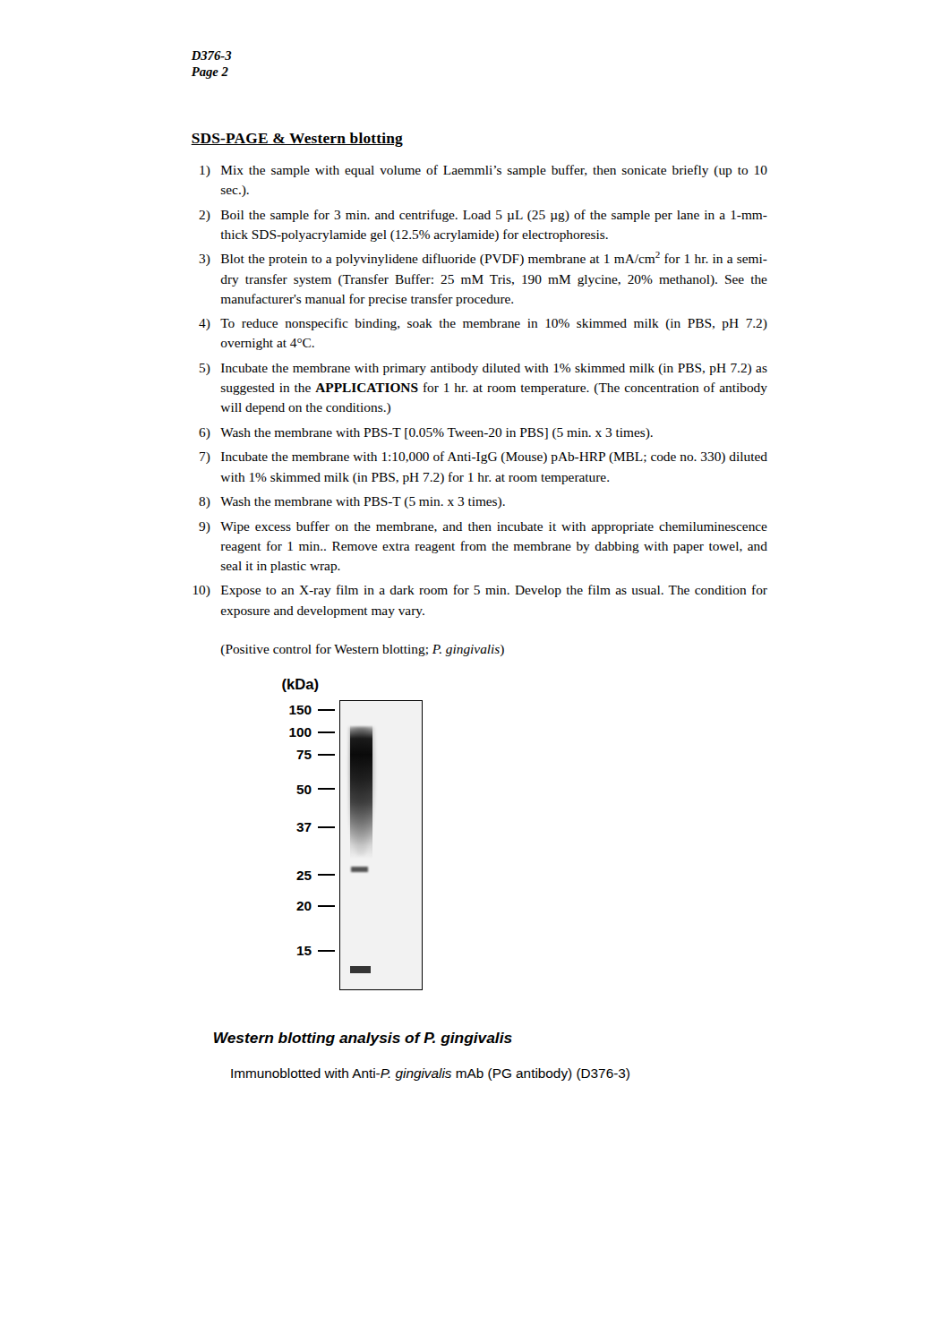D376-3
Page 2
SDS-PAGE & Western blotting
1) Mix the sample with equal volume of Laemmli’s sample buffer, then sonicate briefly (up to 10 sec.).
2) Boil the sample for 3 min. and centrifuge. Load 5 µL (25 µg) of the sample per lane in a 1-mm-thick SDS-polyacrylamide gel (12.5% acrylamide) for electrophoresis.
3) Blot the protein to a polyvinylidene difluoride (PVDF) membrane at 1 mA/cm2 for 1 hr. in a semi-dry transfer system (Transfer Buffer: 25 mM Tris, 190 mM glycine, 20% methanol). See the manufacturer's manual for precise transfer procedure.
4) To reduce nonspecific binding, soak the membrane in 10% skimmed milk (in PBS, pH 7.2) overnight at 4°C.
5) Incubate the membrane with primary antibody diluted with 1% skimmed milk (in PBS, pH 7.2) as suggested in the APPLICATIONS for 1 hr. at room temperature. (The concentration of antibody will depend on the conditions.)
6) Wash the membrane with PBS-T [0.05% Tween-20 in PBS] (5 min. x 3 times).
7) Incubate the membrane with 1:10,000 of Anti-IgG (Mouse) pAb-HRP (MBL; code no. 330) diluted with 1% skimmed milk (in PBS, pH 7.2) for 1 hr. at room temperature.
8) Wash the membrane with PBS-T (5 min. x 3 times).
9) Wipe excess buffer on the membrane, and then incubate it with appropriate chemiluminescence reagent for 1 min.. Remove extra reagent from the membrane by dabbing with paper towel, and seal it in plastic wrap.
10) Expose to an X-ray film in a dark room for 5 min. Develop the film as usual. The condition for exposure and development may vary.
(Positive control for Western blotting; P. gingivalis)
(kDa)
150
100
75
50
37
25
20
15
Western blotting analysis of P. gingivalis
Immunoblotted with Anti-P. gingivalis mAb (PG antibody) (D376-3)